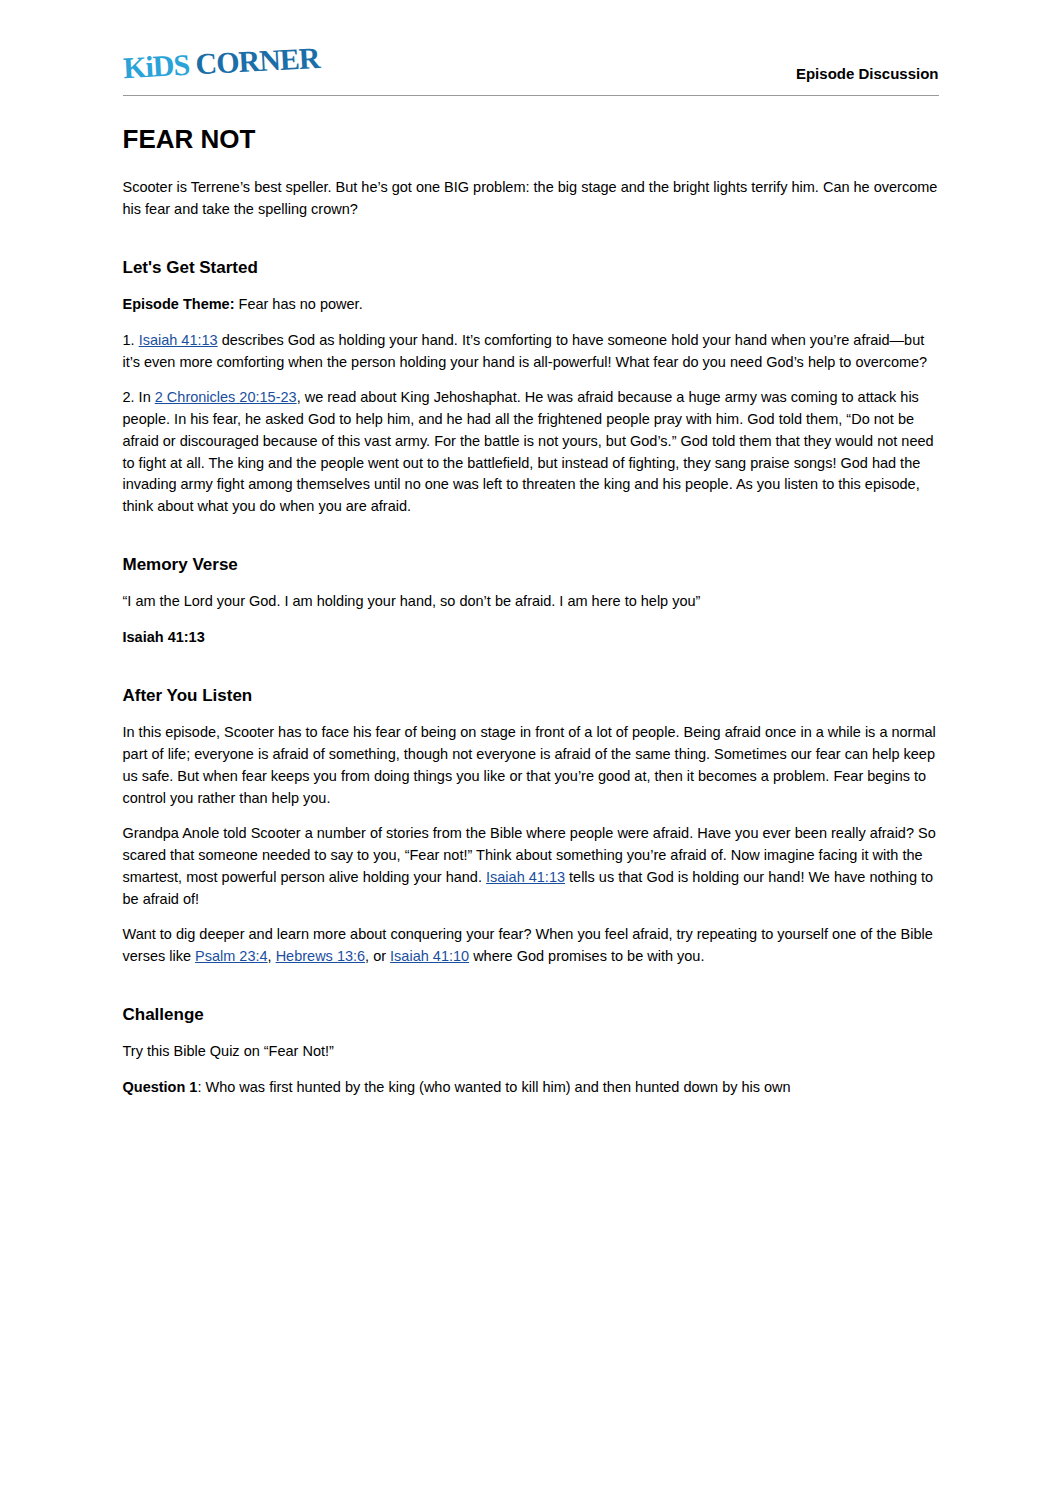KiDS CORNER
Episode Discussion
FEAR NOT
Scooter is Terrene’s best speller. But he’s got one BIG problem: the big stage and the bright lights terrify him. Can he overcome his fear and take the spelling crown?
Let's Get Started
Episode Theme: Fear has no power.
1. Isaiah 41:13 describes God as holding your hand. It’s comforting to have someone hold your hand when you’re afraid—but it’s even more comforting when the person holding your hand is all-powerful! What fear do you need God’s help to overcome?
2. In 2 Chronicles 20:15-23, we read about King Jehoshaphat. He was afraid because a huge army was coming to attack his people. In his fear, he asked God to help him, and he had all the frightened people pray with him. God told them, “Do not be afraid or discouraged because of this vast army. For the battle is not yours, but God’s.” God told them that they would not need to fight at all. The king and the people went out to the battlefield, but instead of fighting, they sang praise songs! God had the invading army fight among themselves until no one was left to threaten the king and his people. As you listen to this episode, think about what you do when you are afraid.
Memory Verse
“I am the Lord your God. I am holding your hand, so don’t be afraid. I am here to help you”
Isaiah 41:13
After You Listen
In this episode, Scooter has to face his fear of being on stage in front of a lot of people. Being afraid once in a while is a normal part of life; everyone is afraid of something, though not everyone is afraid of the same thing. Sometimes our fear can help keep us safe. But when fear keeps you from doing things you like or that you’re good at, then it becomes a problem. Fear begins to control you rather than help you.
Grandpa Anole told Scooter a number of stories from the Bible where people were afraid. Have you ever been really afraid? So scared that someone needed to say to you, “Fear not!” Think about something you’re afraid of. Now imagine facing it with the smartest, most powerful person alive holding your hand. Isaiah 41:13 tells us that God is holding our hand! We have nothing to be afraid of!
Want to dig deeper and learn more about conquering your fear? When you feel afraid, try repeating to yourself one of the Bible verses like Psalm 23:4, Hebrews 13:6, or Isaiah 41:10 where God promises to be with you.
Challenge
Try this Bible Quiz on “Fear Not!”
Question 1: Who was first hunted by the king (who wanted to kill him) and then hunted down by his own